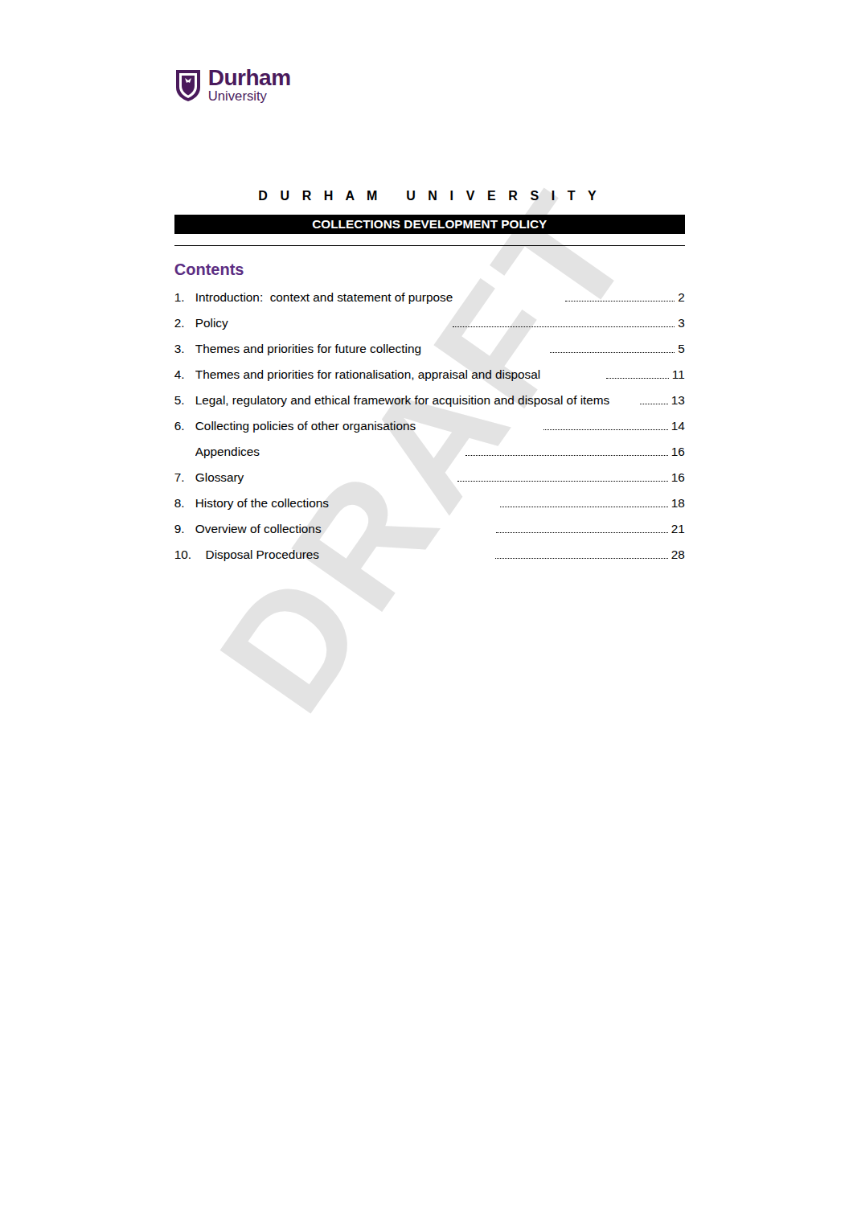DRAFT
Durham University
D U R H A M U N I V E R S I T Y
COLLECTIONS DEVELOPMENT POLICY
Contents
1. Introduction: context and statement of purpose 2
2. Policy 3
3. Themes and priorities for future collecting 5
4. Themes and priorities for rationalisation, appraisal and disposal 11
5. Legal, regulatory and ethical framework for acquisition and disposal of items 13
6. Collecting policies of other organisations 14
Appendices 16
7. Glossary 16
8. History of the collections 18
9. Overview of collections 21
10. Disposal Procedures 28